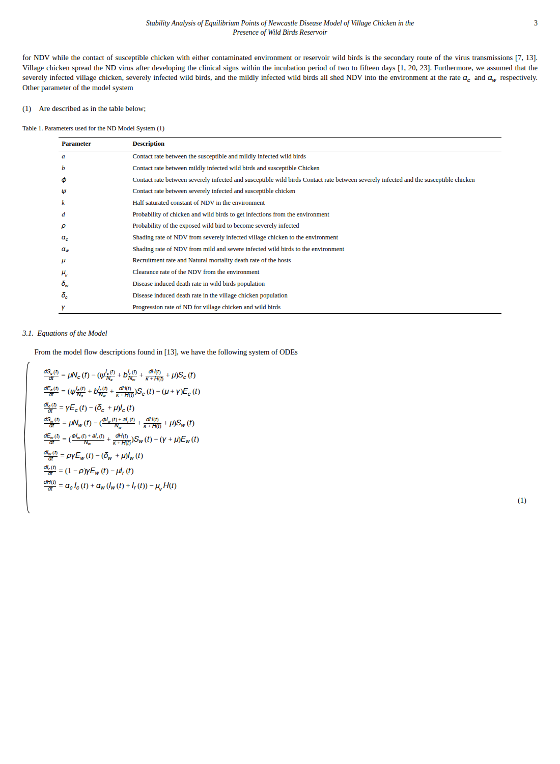3 Stability Analysis of Equilibrium Points of Newcastle Disease Model of Village Chicken in the
Presence of Wild Birds Reservoir
for NDV while the contact of susceptible chicken with either contaminated environment or reservoir wild birds is the secondary route of the virus transmissions [7, 13]. Village chicken spread the ND virus after developing the clinical signs within the incubation period of two to fifteen days [1, 20, 23]. Furthermore, we assumed that the severely infected village chicken, severely infected wild birds, and the mildly infected wild birds all shed NDV into the environment at the rate αc and αw respectively. Other parameter of the model system
(1) Are described as in the table below;
Table 1. Parameters used for the ND Model System (1)
| Parameter | Description |
| --- | --- |
| a | Contact rate between the susceptible and mildly infected wild birds |
| b | Contact rate between mildly infected wild birds and susceptible Chicken |
| ϕ | Contact rate between severely infected and susceptible wild birds Contact rate between severely infected and the susceptible chicken |
| ψ | Contact rate between severely infected and susceptible chicken |
| k | Half saturated constant of NDV in the environment |
| d | Probability of chicken and wild birds to get infections from the environment |
| ρ | Probability of the exposed wild bird to become severely infected |
| α c | Shading rate of NDV from severely infected village chicken to the environment |
| α w | Shading rate of NDV from mild and severe infected wild birds to the environment |
| μ | Recruitment rate and Natural mortality death rate of the hosts |
| μ v | Clearance rate of the NDV from the environment |
| δ w | Disease induced death rate in wild birds population |
| δ c | Disease induced death rate in the village chicken population |
| γ | Progression rate of ND for village chicken and wild birds |
3.1. Equations of the Model
From the model flow descriptions found in [13], we have the following system of ODEs
dSc(t)dt = μNc(t) − ( ψIc(t)Nc + bIr(t)Nw + dH(t)κ+H(t) +μ ) Sc(t)
dEc(t)dt = ( ψIc(t)Nc + bIr(t)Nw + dH(t)κ+H(t) ) Sc(t) − (μ+γ) Ec(t)
dIc(t)dt = γEc(t) − (δc+μ) Ic(t)
dSw(t)dt = μNw(t) − ( ϕIw(t)+aIr(t)Nw + dH(t)κ+H(t) +μ ) Sw(t)
dEw(t)dt = ( ϕIw(t)+aIr(t)Nw + dH(t)κ+H(t) ) Sw(t) − (γ+μ) Ew(t)
dIw(t)dt = ργEw(t) − (δw+μ) Iw(t)
dIr(t)dt = (1−ρ) γEw(t) − μIr(t)
dH(t)dt = αcIc(t) + αw (Iw(t)+Ir(t)) − μvH(t)
(1)